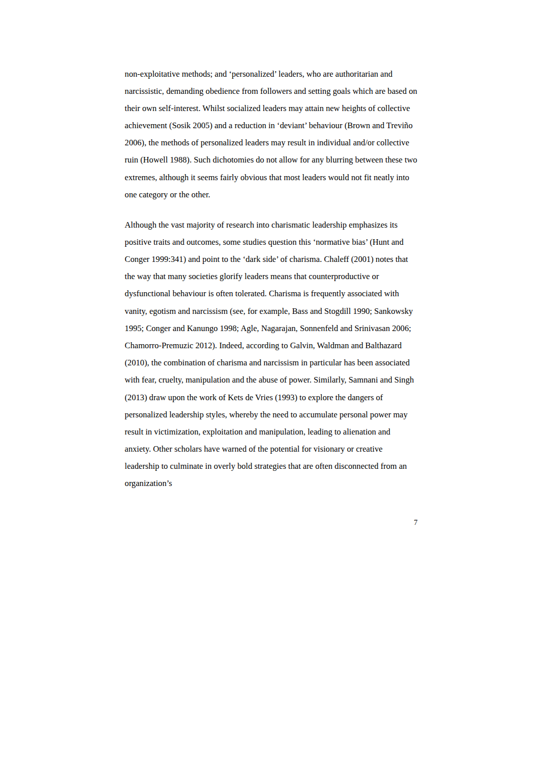non-exploitative methods; and ‘personalized’ leaders, who are authoritarian and narcissistic, demanding obedience from followers and setting goals which are based on their own self-interest. Whilst socialized leaders may attain new heights of collective achievement (Sosik 2005) and a reduction in ‘deviant’ behaviour (Brown and Treviño 2006), the methods of personalized leaders may result in individual and/or collective ruin (Howell 1988). Such dichotomies do not allow for any blurring between these two extremes, although it seems fairly obvious that most leaders would not fit neatly into one category or the other.
Although the vast majority of research into charismatic leadership emphasizes its positive traits and outcomes, some studies question this ‘normative bias’ (Hunt and Conger 1999:341) and point to the ‘dark side’ of charisma. Chaleff (2001) notes that the way that many societies glorify leaders means that counterproductive or dysfunctional behaviour is often tolerated. Charisma is frequently associated with vanity, egotism and narcissism (see, for example, Bass and Stogdill 1990; Sankowsky 1995; Conger and Kanungo 1998; Agle, Nagarajan, Sonnenfeld and Srinivasan 2006; Chamorro-Premuzic 2012). Indeed, according to Galvin, Waldman and Balthazard (2010), the combination of charisma and narcissism in particular has been associated with fear, cruelty, manipulation and the abuse of power. Similarly, Samnani and Singh (2013) draw upon the work of Kets de Vries (1993) to explore the dangers of personalized leadership styles, whereby the need to accumulate personal power may result in victimization, exploitation and manipulation, leading to alienation and anxiety. Other scholars have warned of the potential for visionary or creative leadership to culminate in overly bold strategies that are often disconnected from an organization’s
7